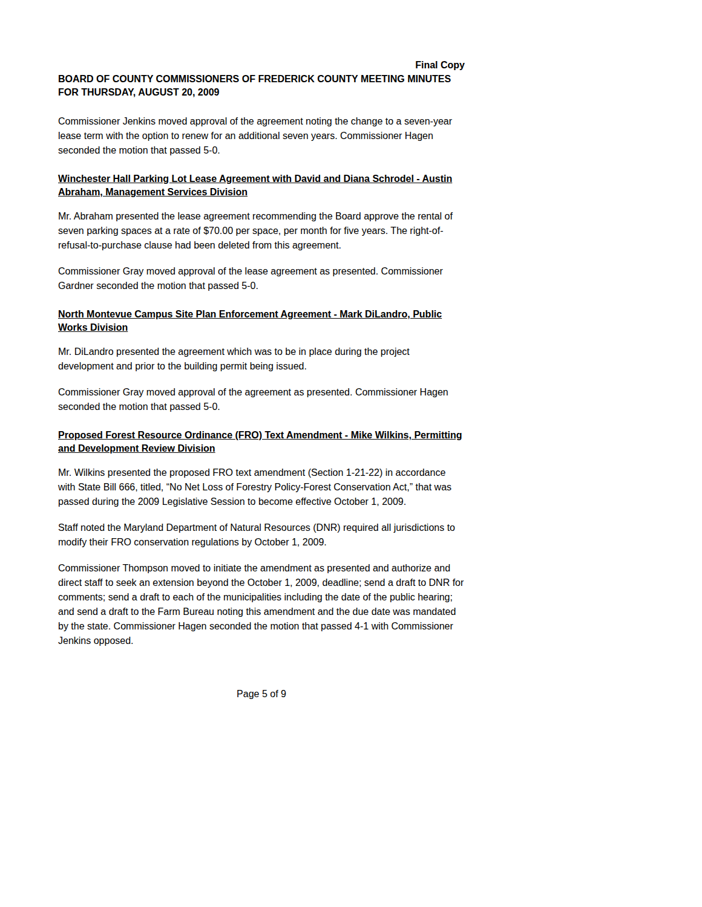Final Copy
BOARD OF COUNTY COMMISSIONERS OF FREDERICK COUNTY MEETING MINUTES FOR THURSDAY, AUGUST 20, 2009
Commissioner Jenkins moved approval of the agreement noting the change to a seven-year lease term with the option to renew for an additional seven years. Commissioner Hagen seconded the motion that passed 5-0.
Winchester Hall Parking Lot Lease Agreement with David and Diana Schrodel - Austin Abraham, Management Services Division
Mr. Abraham presented the lease agreement recommending the Board approve the rental of seven parking spaces at a rate of $70.00 per space, per month for five years. The right-of-refusal-to-purchase clause had been deleted from this agreement.
Commissioner Gray moved approval of the lease agreement as presented. Commissioner Gardner seconded the motion that passed 5-0.
North Montevue Campus Site Plan Enforcement Agreement - Mark DiLandro, Public Works Division
Mr. DiLandro presented the agreement which was to be in place during the project development and prior to the building permit being issued.
Commissioner Gray moved approval of the agreement as presented. Commissioner Hagen seconded the motion that passed 5-0.
Proposed Forest Resource Ordinance (FRO) Text Amendment - Mike Wilkins, Permitting and Development Review Division
Mr. Wilkins presented the proposed FRO text amendment (Section 1-21-22) in accordance with State Bill 666, titled, “No Net Loss of Forestry Policy-Forest Conservation Act,” that was passed during the 2009 Legislative Session to become effective October 1, 2009.
Staff noted the Maryland Department of Natural Resources (DNR) required all jurisdictions to modify their FRO conservation regulations by October 1, 2009.
Commissioner Thompson moved to initiate the amendment as presented and authorize and direct staff to seek an extension beyond the October 1, 2009, deadline; send a draft to DNR for comments; send a draft to each of the municipalities including the date of the public hearing; and send a draft to the Farm Bureau noting this amendment and the due date was mandated by the state. Commissioner Hagen seconded the motion that passed 4-1 with Commissioner Jenkins opposed.
Page 5 of 9